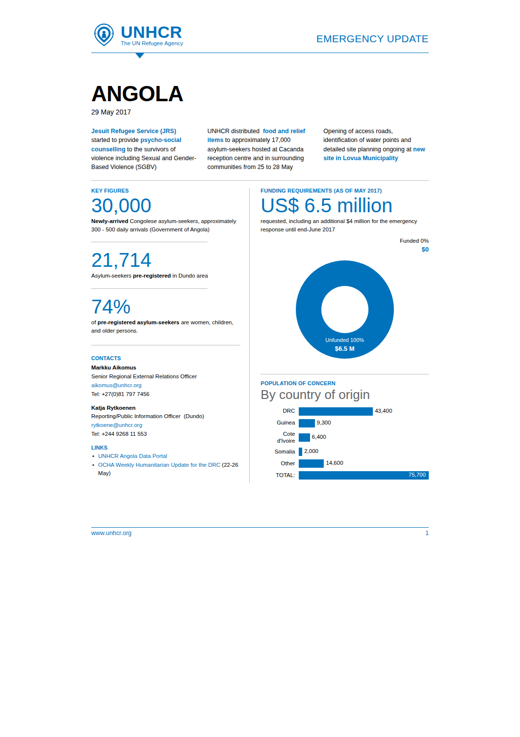UNHCR The UN Refugee Agency
EMERGENCY UPDATE
ANGOLA
29 May 2017
Jesuit Refugee Service (JRS) started to provide psycho-social counselling to the survivors of violence including Sexual and Gender-Based Violence (SGBV)
UNHCR distributed food and relief items to approximately 17,000 asylum-seekers hosted at Cacanda reception centre and in surrounding communities from 25 to 28 May
Opening of access roads, identification of water points and detailed site planning ongoing at new site in Lovua Municipality
KEY FIGURES
30,000
Newly-arrived Congolese asylum-seekers, approximately 300 - 500 daily arrivals (Government of Angola)
21,714
Asylum-seekers pre-registered in Dundo area
74%
of pre-registered asylum-seekers are women, children, and older persons.
CONTACTS
Markku Aikomus
Senior Regional External Relations Officer
aikomus@unhcr.org
Tel: +27(0)81 797 7456
Katja Rytkoenen
Reporting/Public Information Officer (Dundo)
rytkoene@unhcr.org
Tel: +244 9268 11 553
LINKS
UNHCR Angola Data Portal
OCHA Weekly Humanitarian Update for the DRC (22-26 May)
FUNDING REQUIREMENTS (AS OF MAY 2017)
US$ 6.5 million
requested, including an additional $4 million for the emergency response until end-June 2017
Funded 0%
$0
Unfunded 100%
$6.5 M
POPULATION OF CONCERN
By country of origin
DRC
43,400
Guinea
9,300
Cote
d'Ivoire
6,400
Somalia
2,000
Other
14,600
TOTAL:
75,700
www.unhcr.org
1